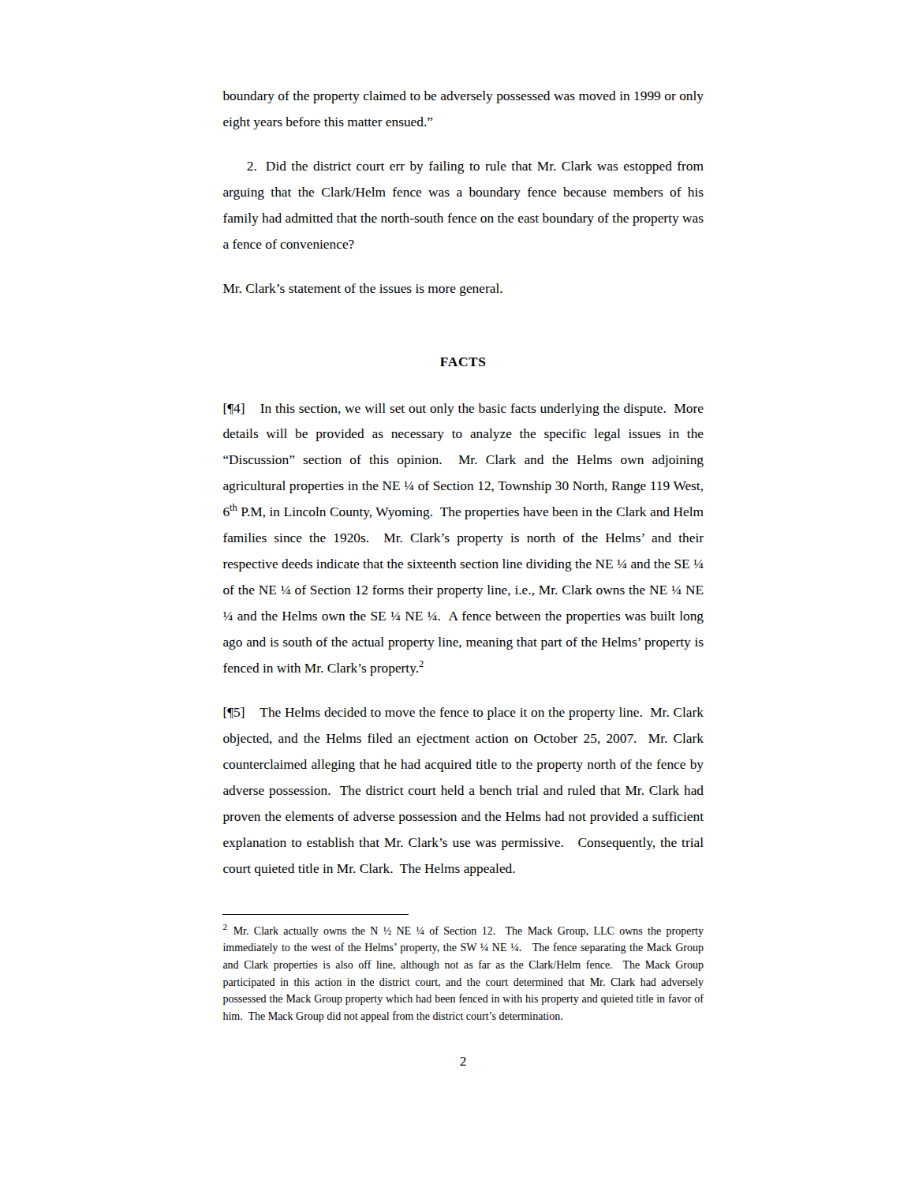boundary of the property claimed to be adversely possessed was moved in 1999 or only eight years before this matter ensued.”
2. Did the district court err by failing to rule that Mr. Clark was estopped from arguing that the Clark/Helm fence was a boundary fence because members of his family had admitted that the north-south fence on the east boundary of the property was a fence of convenience?
Mr. Clark’s statement of the issues is more general.
FACTS
[¶4] In this section, we will set out only the basic facts underlying the dispute. More details will be provided as necessary to analyze the specific legal issues in the “Discussion” section of this opinion. Mr. Clark and the Helms own adjoining agricultural properties in the NE ¼ of Section 12, Township 30 North, Range 119 West, 6th P.M, in Lincoln County, Wyoming. The properties have been in the Clark and Helm families since the 1920s. Mr. Clark’s property is north of the Helms’ and their respective deeds indicate that the sixteenth section line dividing the NE ¼ and the SE ¼ of the NE ¼ of Section 12 forms their property line, i.e., Mr. Clark owns the NE ¼ NE ¼ and the Helms own the SE ¼ NE ¼. A fence between the properties was built long ago and is south of the actual property line, meaning that part of the Helms’ property is fenced in with Mr. Clark’s property.2
[¶5] The Helms decided to move the fence to place it on the property line. Mr. Clark objected, and the Helms filed an ejectment action on October 25, 2007. Mr. Clark counterclaimed alleging that he had acquired title to the property north of the fence by adverse possession. The district court held a bench trial and ruled that Mr. Clark had proven the elements of adverse possession and the Helms had not provided a sufficient explanation to establish that Mr. Clark’s use was permissive. Consequently, the trial court quieted title in Mr. Clark. The Helms appealed.
2 Mr. Clark actually owns the N ½ NE ¼ of Section 12. The Mack Group, LLC owns the property immediately to the west of the Helms’ property, the SW ¼ NE ¼. The fence separating the Mack Group and Clark properties is also off line, although not as far as the Clark/Helm fence. The Mack Group participated in this action in the district court, and the court determined that Mr. Clark had adversely possessed the Mack Group property which had been fenced in with his property and quieted title in favor of him. The Mack Group did not appeal from the district court’s determination.
2